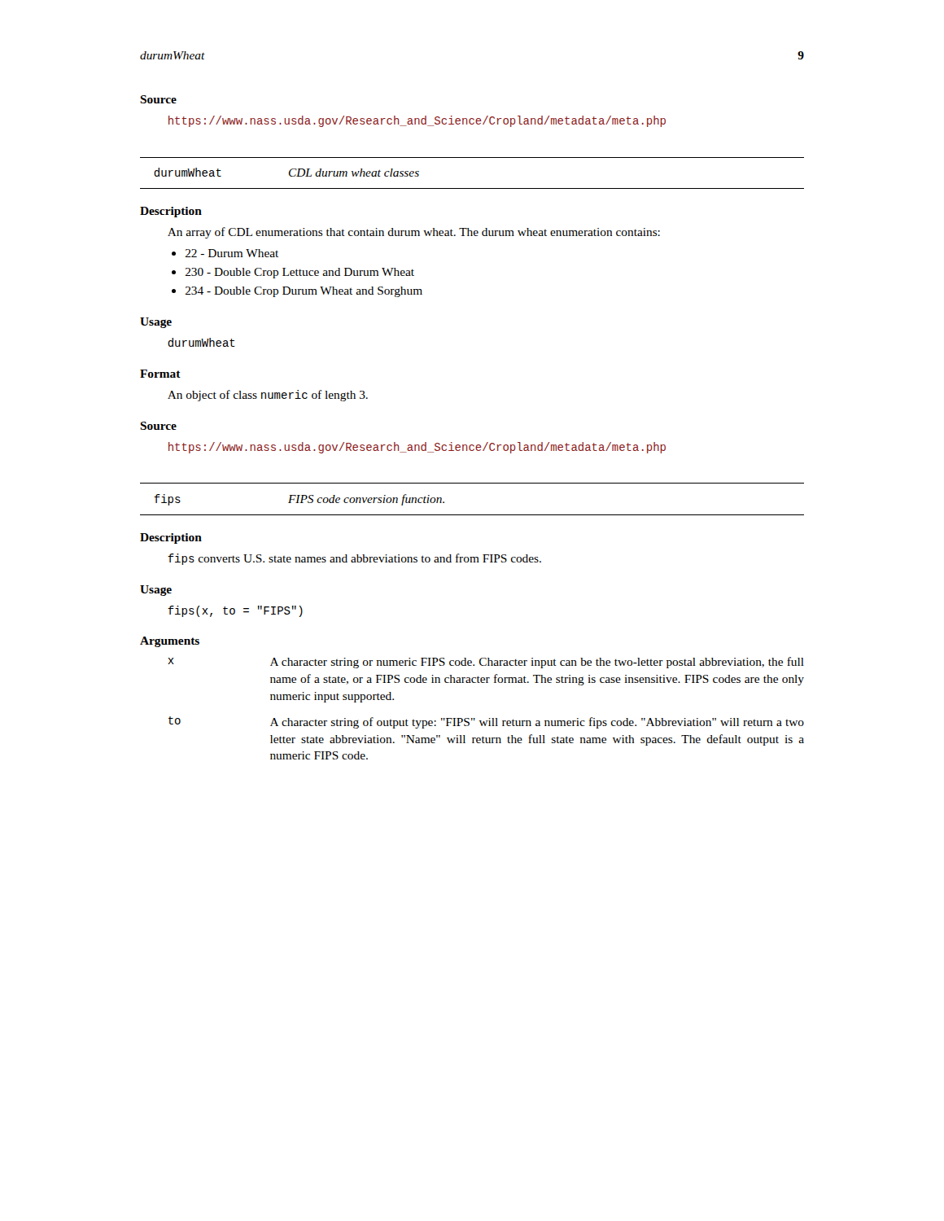durumWheat 9
Source
https://www.nass.usda.gov/Research_and_Science/Cropland/metadata/meta.php
durumWheat CDL durum wheat classes
Description
An array of CDL enumerations that contain durum wheat. The durum wheat enumeration contains:
22 - Durum Wheat
230 - Double Crop Lettuce and Durum Wheat
234 - Double Crop Durum Wheat and Sorghum
Usage
durumWheat
Format
An object of class numeric of length 3.
Source
https://www.nass.usda.gov/Research_and_Science/Cropland/metadata/meta.php
fips FIPS code conversion function.
Description
fips converts U.S. state names and abbreviations to and from FIPS codes.
Usage
fips(x, to = "FIPS")
Arguments
x
A character string or numeric FIPS code. Character input can be the two-letter postal abbreviation, the full name of a state, or a FIPS code in character format. The string is case insensitive. FIPS codes are the only numeric input supported.
to
A character string of output type: "FIPS" will return a numeric fips code. "Abbreviation" will return a two letter state abbreviation. "Name" will return the full state name with spaces. The default output is a numeric FIPS code.